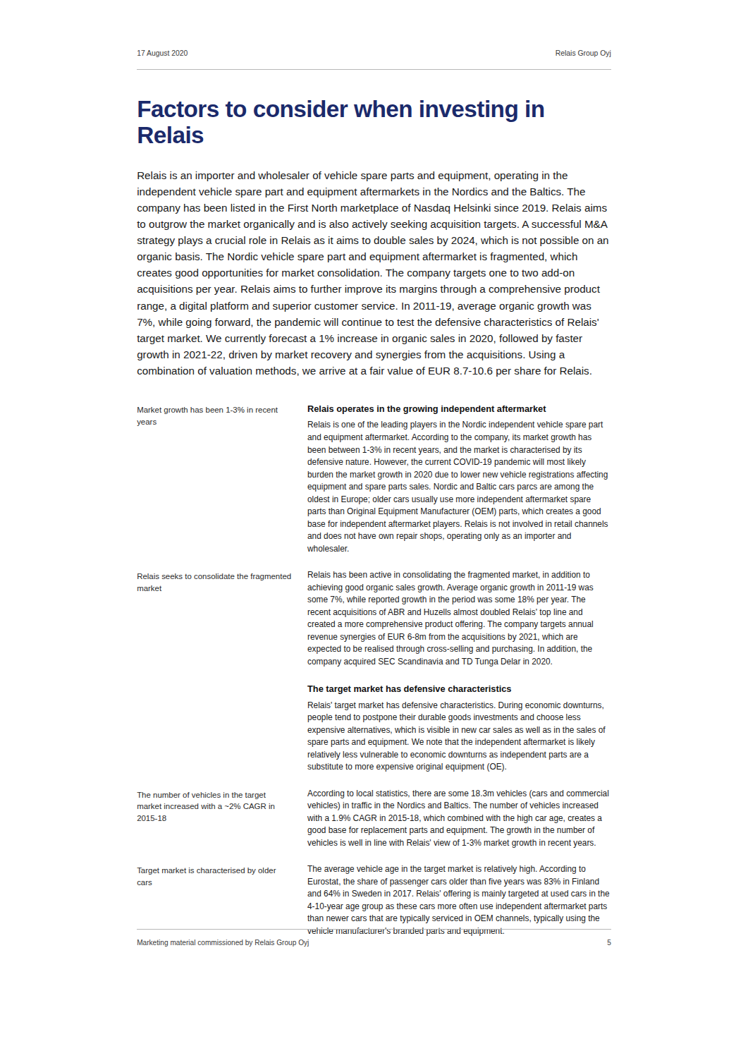17 August 2020 Relais Group Oyj
Factors to consider when investing in Relais
Relais is an importer and wholesaler of vehicle spare parts and equipment, operating in the independent vehicle spare part and equipment aftermarkets in the Nordics and the Baltics. The company has been listed in the First North marketplace of Nasdaq Helsinki since 2019. Relais aims to outgrow the market organically and is also actively seeking acquisition targets. A successful M&A strategy plays a crucial role in Relais as it aims to double sales by 2024, which is not possible on an organic basis. The Nordic vehicle spare part and equipment aftermarket is fragmented, which creates good opportunities for market consolidation. The company targets one to two add-on acquisitions per year. Relais aims to further improve its margins through a comprehensive product range, a digital platform and superior customer service. In 2011-19, average organic growth was 7%, while going forward, the pandemic will continue to test the defensive characteristics of Relais' target market. We currently forecast a 1% increase in organic sales in 2020, followed by faster growth in 2021-22, driven by market recovery and synergies from the acquisitions. Using a combination of valuation methods, we arrive at a fair value of EUR 8.7-10.6 per share for Relais.
Market growth has been 1-3% in recent years
Relais operates in the growing independent aftermarket
Relais is one of the leading players in the Nordic independent vehicle spare part and equipment aftermarket. According to the company, its market growth has been between 1-3% in recent years, and the market is characterised by its defensive nature. However, the current COVID-19 pandemic will most likely burden the market growth in 2020 due to lower new vehicle registrations affecting equipment and spare parts sales. Nordic and Baltic cars parcs are among the oldest in Europe; older cars usually use more independent aftermarket spare parts than Original Equipment Manufacturer (OEM) parts, which creates a good base for independent aftermarket players. Relais is not involved in retail channels and does not have own repair shops, operating only as an importer and wholesaler.
Relais seeks to consolidate the fragmented market
Relais has been active in consolidating the fragmented market, in addition to achieving good organic sales growth. Average organic growth in 2011-19 was some 7%, while reported growth in the period was some 18% per year. The recent acquisitions of ABR and Huzells almost doubled Relais' top line and created a more comprehensive product offering. The company targets annual revenue synergies of EUR 6-8m from the acquisitions by 2021, which are expected to be realised through cross-selling and purchasing. In addition, the company acquired SEC Scandinavia and TD Tunga Delar in 2020.
The target market has defensive characteristics
Relais' target market has defensive characteristics. During economic downturns, people tend to postpone their durable goods investments and choose less expensive alternatives, which is visible in new car sales as well as in the sales of spare parts and equipment. We note that the independent aftermarket is likely relatively less vulnerable to economic downturns as independent parts are a substitute to more expensive original equipment (OE).
The number of vehicles in the target market increased with a ~2% CAGR in 2015-18
According to local statistics, there are some 18.3m vehicles (cars and commercial vehicles) in traffic in the Nordics and Baltics. The number of vehicles increased with a 1.9% CAGR in 2015-18, which combined with the high car age, creates a good base for replacement parts and equipment. The growth in the number of vehicles is well in line with Relais' view of 1-3% market growth in recent years.
Target market is characterised by older cars
The average vehicle age in the target market is relatively high. According to Eurostat, the share of passenger cars older than five years was 83% in Finland and 64% in Sweden in 2017. Relais' offering is mainly targeted at used cars in the 4-10-year age group as these cars more often use independent aftermarket parts than newer cars that are typically serviced in OEM channels, typically using the vehicle manufacturer's branded parts and equipment.
Marketing material commissioned by Relais Group Oyj 5